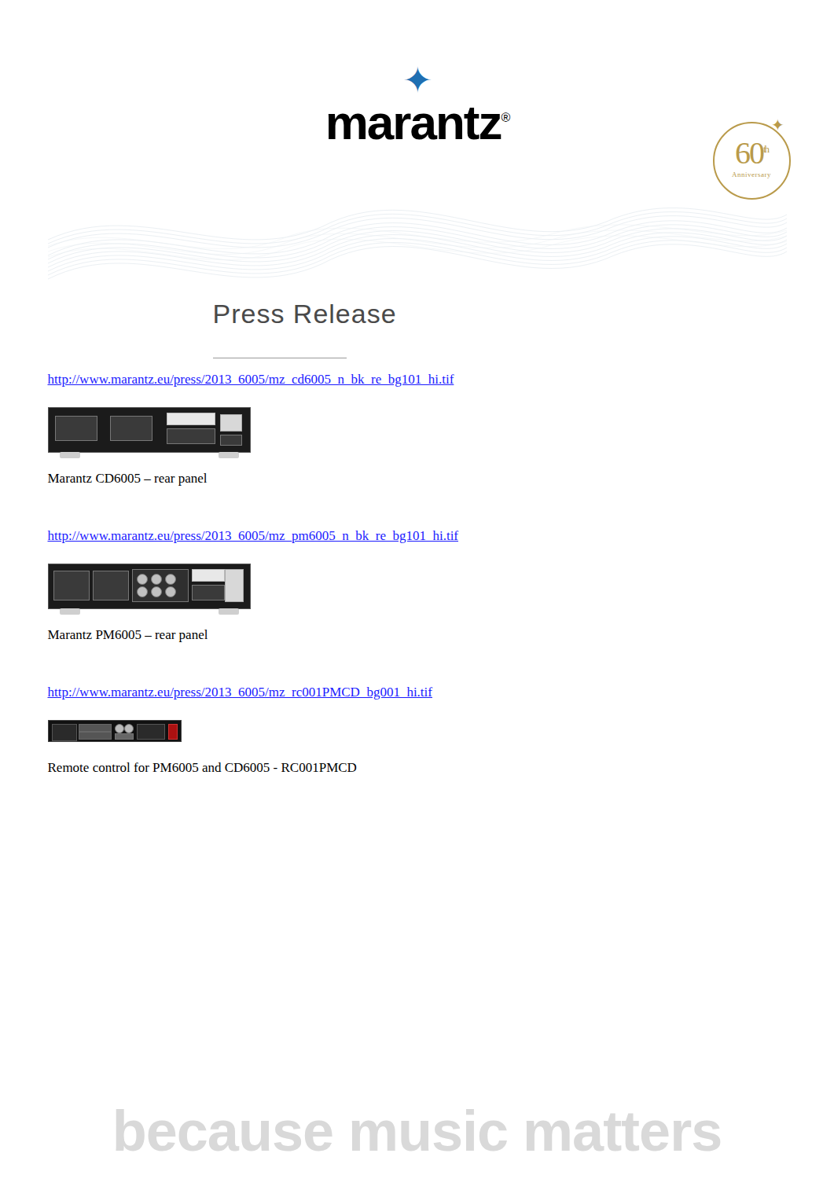✦
marantz®
✦
60th
Anniversary
Press Release
http://www.marantz.eu/press/2013_6005/mz_cd6005_n_bk_re_bg101_hi.tif
Marantz CD6005 – rear panel
http://www.marantz.eu/press/2013_6005/mz_pm6005_n_bk_re_bg101_hi.tif
Marantz PM6005 – rear panel
http://www.marantz.eu/press/2013_6005/mz_rc001PMCD_bg001_hi.tif
Remote control for PM6005 and CD6005 - RC001PMCD
because music matters